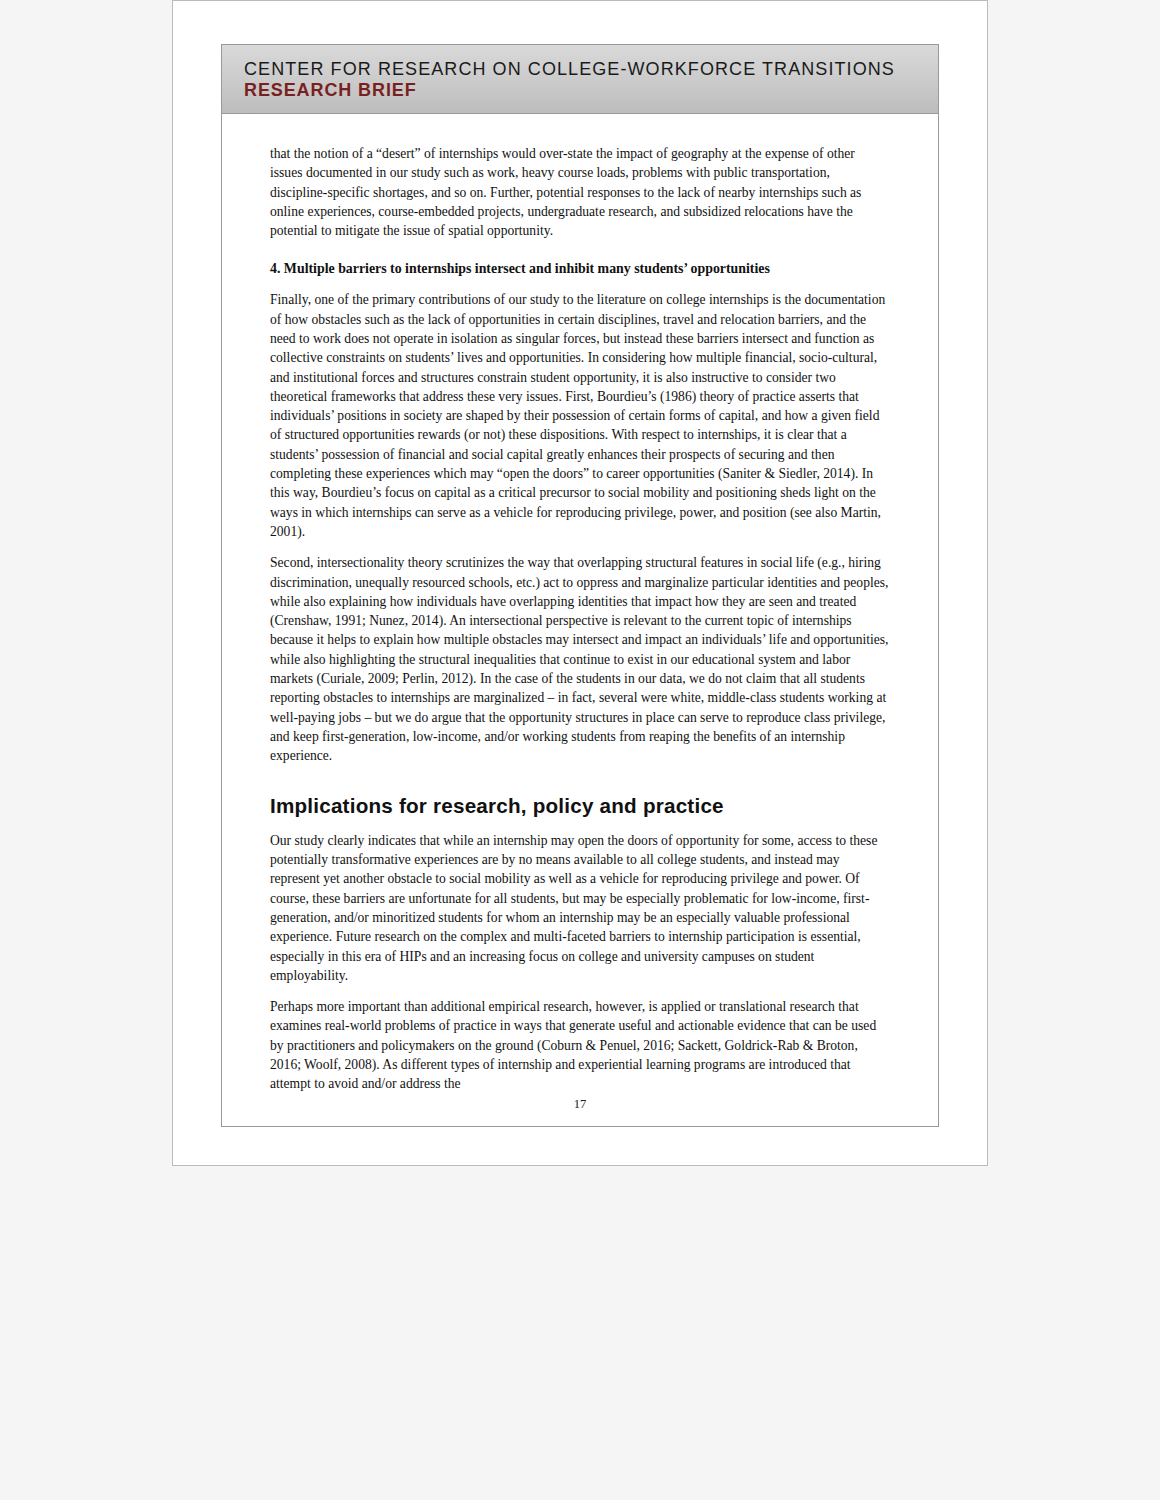Center for Research on College-Workforce Transitions Research Brief
that the notion of a “desert” of internships would over-state the impact of geography at the expense of other issues documented in our study such as work, heavy course loads, problems with public transportation, discipline-specific shortages, and so on. Further, potential responses to the lack of nearby internships such as online experiences, course-embedded projects, undergraduate research, and subsidized relocations have the potential to mitigate the issue of spatial opportunity.
4. Multiple barriers to internships intersect and inhibit many students’ opportunities
Finally, one of the primary contributions of our study to the literature on college internships is the documentation of how obstacles such as the lack of opportunities in certain disciplines, travel and relocation barriers, and the need to work does not operate in isolation as singular forces, but instead these barriers intersect and function as collective constraints on students’ lives and opportunities. In considering how multiple financial, socio-cultural, and institutional forces and structures constrain student opportunity, it is also instructive to consider two theoretical frameworks that address these very issues. First, Bourdieu’s (1986) theory of practice asserts that individuals’ positions in society are shaped by their possession of certain forms of capital, and how a given field of structured opportunities rewards (or not) these dispositions. With respect to internships, it is clear that a students’ possession of financial and social capital greatly enhances their prospects of securing and then completing these experiences which may “open the doors” to career opportunities (Saniter & Siedler, 2014). In this way, Bourdieu’s focus on capital as a critical precursor to social mobility and positioning sheds light on the ways in which internships can serve as a vehicle for reproducing privilege, power, and position (see also Martin, 2001).
Second, intersectionality theory scrutinizes the way that overlapping structural features in social life (e.g., hiring discrimination, unequally resourced schools, etc.) act to oppress and marginalize particular identities and peoples, while also explaining how individuals have overlapping identities that impact how they are seen and treated (Crenshaw, 1991; Nunez, 2014). An intersectional perspective is relevant to the current topic of internships because it helps to explain how multiple obstacles may intersect and impact an individuals’ life and opportunities, while also highlighting the structural inequalities that continue to exist in our educational system and labor markets (Curiale, 2009; Perlin, 2012). In the case of the students in our data, we do not claim that all students reporting obstacles to internships are marginalized – in fact, several were white, middle-class students working at well-paying jobs – but we do argue that the opportunity structures in place can serve to reproduce class privilege, and keep first-generation, low-income, and/or working students from reaping the benefits of an internship experience.
Implications for research, policy and practice
Our study clearly indicates that while an internship may open the doors of opportunity for some, access to these potentially transformative experiences are by no means available to all college students, and instead may represent yet another obstacle to social mobility as well as a vehicle for reproducing privilege and power. Of course, these barriers are unfortunate for all students, but may be especially problematic for low-income, first-generation, and/or minoritized students for whom an internship may be an especially valuable professional experience. Future research on the complex and multi-faceted barriers to internship participation is essential, especially in this era of HIPs and an increasing focus on college and university campuses on student employability.
Perhaps more important than additional empirical research, however, is applied or translational research that examines real-world problems of practice in ways that generate useful and actionable evidence that can be used by practitioners and policymakers on the ground (Coburn & Penuel, 2016; Sackett, Goldrick-Rab & Broton, 2016; Woolf, 2008). As different types of internship and experiential learning programs are introduced that attempt to avoid and/or address the
17